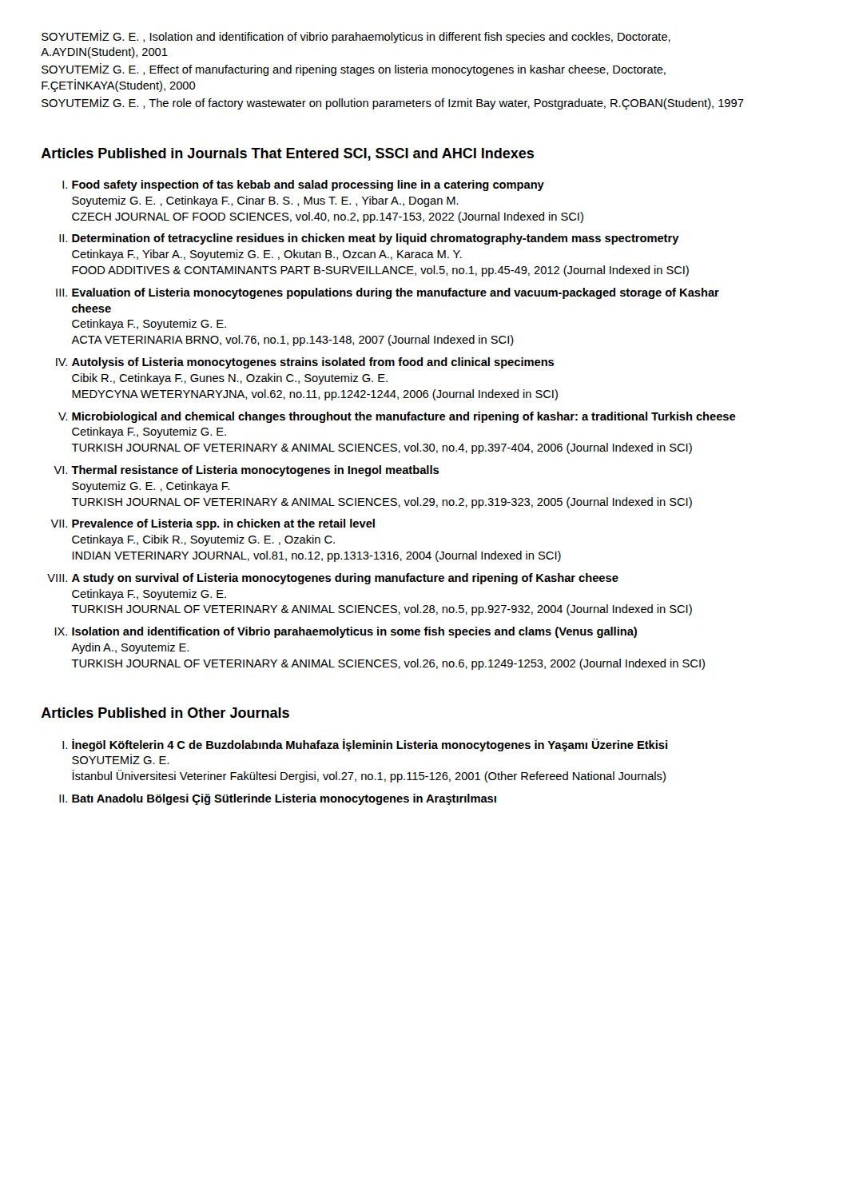SOYUTEMİZ G. E. , Isolation and identification of vibrio parahaemolyticus in different fish species and cockles, Doctorate, A.AYDIN(Student), 2001
SOYUTEMİZ G. E. , Effect of manufacturing and ripening stages on listeria monocytogenes in kashar cheese, Doctorate, F.ÇETİNKAYA(Student), 2000
SOYUTEMİZ G. E. , The role of factory wastewater on pollution parameters of Izmit Bay water, Postgraduate, R.ÇOBAN(Student), 1997
Articles Published in Journals That Entered SCI, SSCI and AHCI Indexes
Food safety inspection of tas kebab and salad processing line in a catering company Soyutemiz G. E. , Cetinkaya F., Cinar B. S. , Mus T. E. , Yibar A., Dogan M. CZECH JOURNAL OF FOOD SCIENCES, vol.40, no.2, pp.147-153, 2022 (Journal Indexed in SCI)
Determination of tetracycline residues in chicken meat by liquid chromatography-tandem mass spectrometry Cetinkaya F., Yibar A., Soyutemiz G. E. , Okutan B., Ozcan A., Karaca M. Y. FOOD ADDITIVES & CONTAMINANTS PART B-SURVEILLANCE, vol.5, no.1, pp.45-49, 2012 (Journal Indexed in SCI)
Evaluation of Listeria monocytogenes populations during the manufacture and vacuum-packaged storage of Kashar cheese Cetinkaya F., Soyutemiz G. E. ACTA VETERINARIA BRNO, vol.76, no.1, pp.143-148, 2007 (Journal Indexed in SCI)
Autolysis of Listeria monocytogenes strains isolated from food and clinical specimens Cibik R., Cetinkaya F., Gunes N., Ozakin C., Soyutemiz G. E. MEDYCYNA WETERYNARYJNA, vol.62, no.11, pp.1242-1244, 2006 (Journal Indexed in SCI)
Microbiological and chemical changes throughout the manufacture and ripening of kashar: a traditional Turkish cheese Cetinkaya F., Soyutemiz G. E. TURKISH JOURNAL OF VETERINARY & ANIMAL SCIENCES, vol.30, no.4, pp.397-404, 2006 (Journal Indexed in SCI)
Thermal resistance of Listeria monocytogenes in Inegol meatballs Soyutemiz G. E. , Cetinkaya F. TURKISH JOURNAL OF VETERINARY & ANIMAL SCIENCES, vol.29, no.2, pp.319-323, 2005 (Journal Indexed in SCI)
Prevalence of Listeria spp. in chicken at the retail level Cetinkaya F., Cibik R., Soyutemiz G. E. , Ozakin C. INDIAN VETERINARY JOURNAL, vol.81, no.12, pp.1313-1316, 2004 (Journal Indexed in SCI)
A study on survival of Listeria monocytogenes during manufacture and ripening of Kashar cheese Cetinkaya F., Soyutemiz G. E. TURKISH JOURNAL OF VETERINARY & ANIMAL SCIENCES, vol.28, no.5, pp.927-932, 2004 (Journal Indexed in SCI)
Isolation and identification of Vibrio parahaemolyticus in some fish species and clams (Venus gallina) Aydin A., Soyutemiz E. TURKISH JOURNAL OF VETERINARY & ANIMAL SCIENCES, vol.26, no.6, pp.1249-1253, 2002 (Journal Indexed in SCI)
Articles Published in Other Journals
İnegöl Köftelerin 4 C de Buzdolabında Muhafaza İşleminin Listeria monocytogenes in Yaşamı Üzerine Etkisi SOYUTEMİZ G. E. İstanbul Üniversitesi Veteriner Fakültesi Dergisi, vol.27, no.1, pp.115-126, 2001 (Other Refereed National Journals)
Batı Anadolu Bölgesi Çiğ Sütlerinde Listeria monocytogenes in Araştırılması